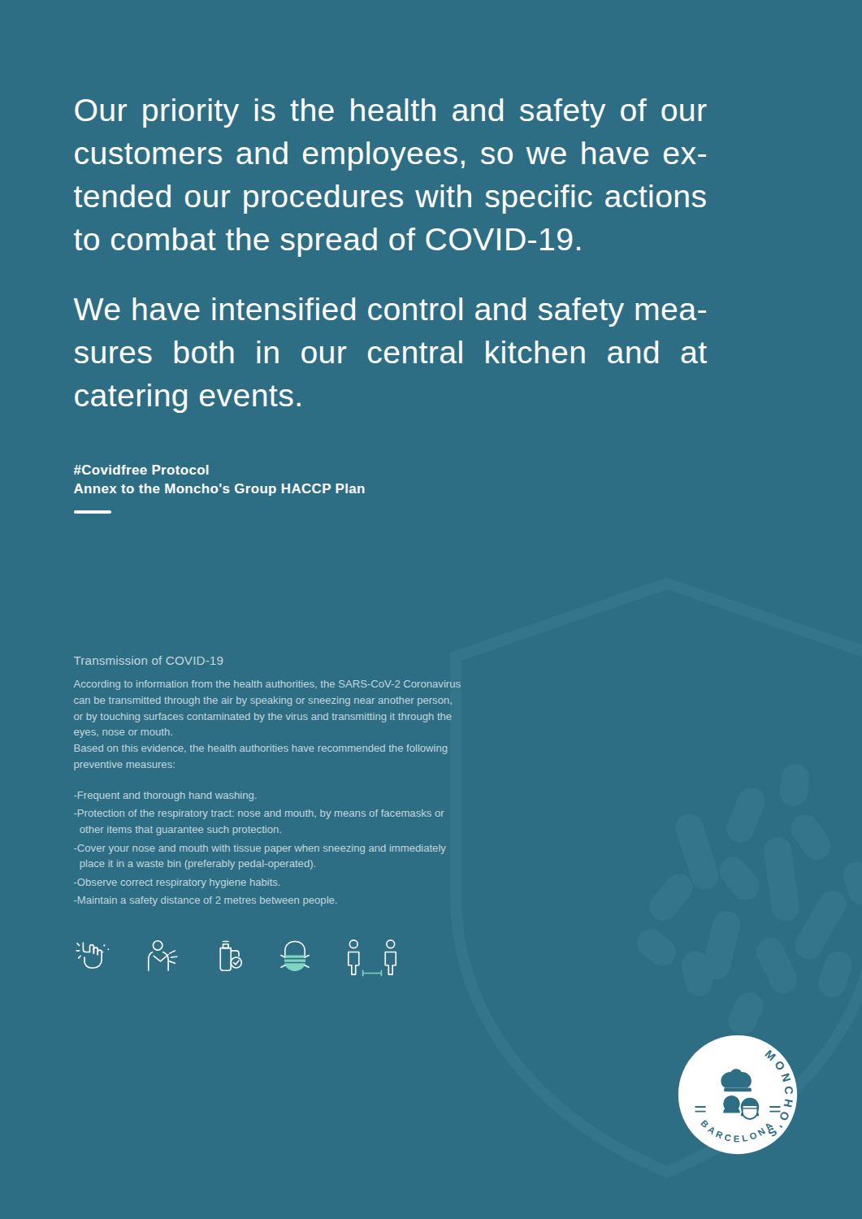Our priority is the health and safety of our customers and employees, so we have extended our procedures with specific actions to combat the spread of COVID-19.
We have intensified control and safety measures both in our central kitchen and at catering events.
#Covidfree Protocol
Annex to the Moncho's Group HACCP Plan
Transmission of COVID-19
According to information from the health authorities, the SARS-CoV-2 Coronavirus can be transmitted through the air by speaking or sneezing near another person, or by touching surfaces contaminated by the virus and transmitting it through the eyes, nose or mouth.
Based on this evidence, the health authorities have recommended the following preventive measures:
-Frequent and thorough hand washing.
-Protection of the respiratory tract: nose and mouth, by means of facemasks or other items that guarantee such protection.
-Cover your nose and mouth with tissue paper when sneezing and immediately place it in a waste bin (preferably pedal-operated).
-Observe correct respiratory hygiene habits.
-Maintain a safety distance of 2 metres between people.
MONCHO'S BARCELONA